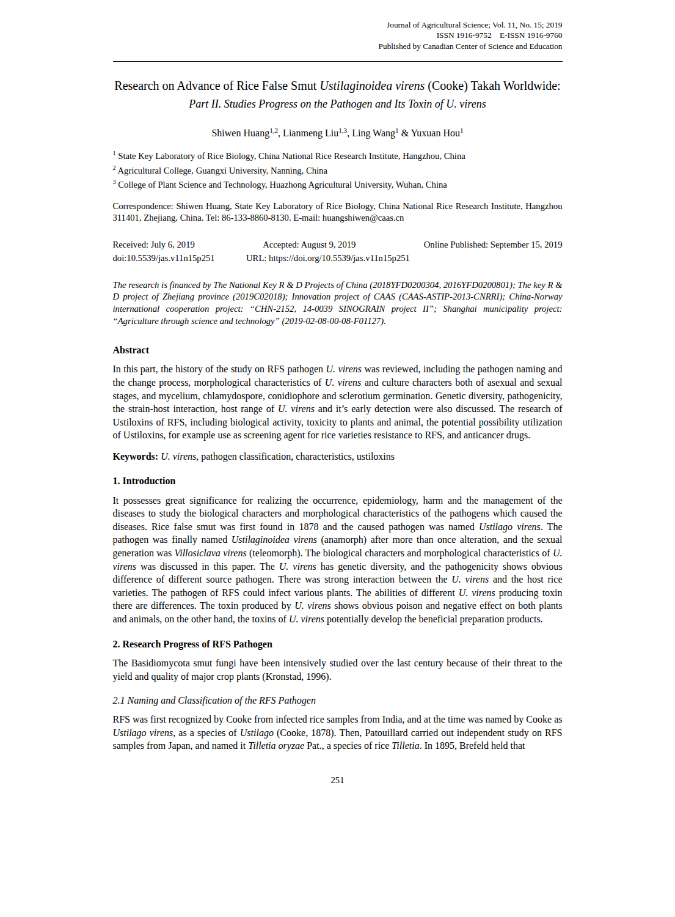Journal of Agricultural Science; Vol. 11, No. 15; 2019
ISSN 1916-9752 E-ISSN 1916-9760
Published by Canadian Center of Science and Education
Research on Advance of Rice False Smut Ustilaginoidea virens (Cooke) Takah Worldwide:
Part II. Studies Progress on the Pathogen and Its Toxin of U. virens
Shiwen Huang1,2, Lianmeng Liu1,3, Ling Wang1 & Yuxuan Hou1
1 State Key Laboratory of Rice Biology, China National Rice Research Institute, Hangzhou, China
2 Agricultural College, Guangxi University, Nanning, China
3 College of Plant Science and Technology, Huazhong Agricultural University, Wuhan, China
Correspondence: Shiwen Huang, State Key Laboratory of Rice Biology, China National Rice Research Institute, Hangzhou 311401, Zhejiang, China. Tel: 86-133-8860-8130. E-mail: huangshiwen@caas.cn
Received: July 6, 2019 Accepted: August 9, 2019 Online Published: September 15, 2019
doi:10.5539/jas.v11n15p251 URL: https://doi.org/10.5539/jas.v11n15p251
The research is financed by The National Key R & D Projects of China (2018YFD0200304, 2016YFD0200801); The key R & D project of Zhejiang province (2019C02018); Innovation project of CAAS (CAAS-ASTIP-2013-CNRRI); China-Norway international cooperation project: “CHN-2152, 14-0039 SINOGRAIN project II”; Shanghai municipality project: “Agriculture through science and technology” (2019-02-08-00-08-F01127).
Abstract
In this part, the history of the study on RFS pathogen U. virens was reviewed, including the pathogen naming and the change process, morphological characteristics of U. virens and culture characters both of asexual and sexual stages, and mycelium, chlamydospore, conidiophore and sclerotium germination. Genetic diversity, pathogenicity, the strain-host interaction, host range of U. virens and it’s early detection were also discussed. The research of Ustiloxins of RFS, including biological activity, toxicity to plants and animal, the potential possibility utilization of Ustiloxins, for example use as screening agent for rice varieties resistance to RFS, and anticancer drugs.
Keywords: U. virens, pathogen classification, characteristics, ustiloxins
1. Introduction
It possesses great significance for realizing the occurrence, epidemiology, harm and the management of the diseases to study the biological characters and morphological characteristics of the pathogens which caused the diseases. Rice false smut was first found in 1878 and the caused pathogen was named Ustilago virens. The pathogen was finally named Ustilaginoidea virens (anamorph) after more than once alteration, and the sexual generation was Villosiclava virens (teleomorph). The biological characters and morphological characteristics of U. virens was discussed in this paper. The U. virens has genetic diversity, and the pathogenicity shows obvious difference of different source pathogen. There was strong interaction between the U. virens and the host rice varieties. The pathogen of RFS could infect various plants. The abilities of different U. virens producing toxin there are differences. The toxin produced by U. virens shows obvious poison and negative effect on both plants and animals, on the other hand, the toxins of U. virens potentially develop the beneficial preparation products.
2. Research Progress of RFS Pathogen
The Basidiomycota smut fungi have been intensively studied over the last century because of their threat to the yield and quality of major crop plants (Kronstad, 1996).
2.1 Naming and Classification of the RFS Pathogen
RFS was first recognized by Cooke from infected rice samples from India, and at the time was named by Cooke as Ustilago virens, as a species of Ustilago (Cooke, 1878). Then, Patouillard carried out independent study on RFS samples from Japan, and named it Tilletia oryzae Pat., a species of rice Tilletia. In 1895, Brefeld held that
251